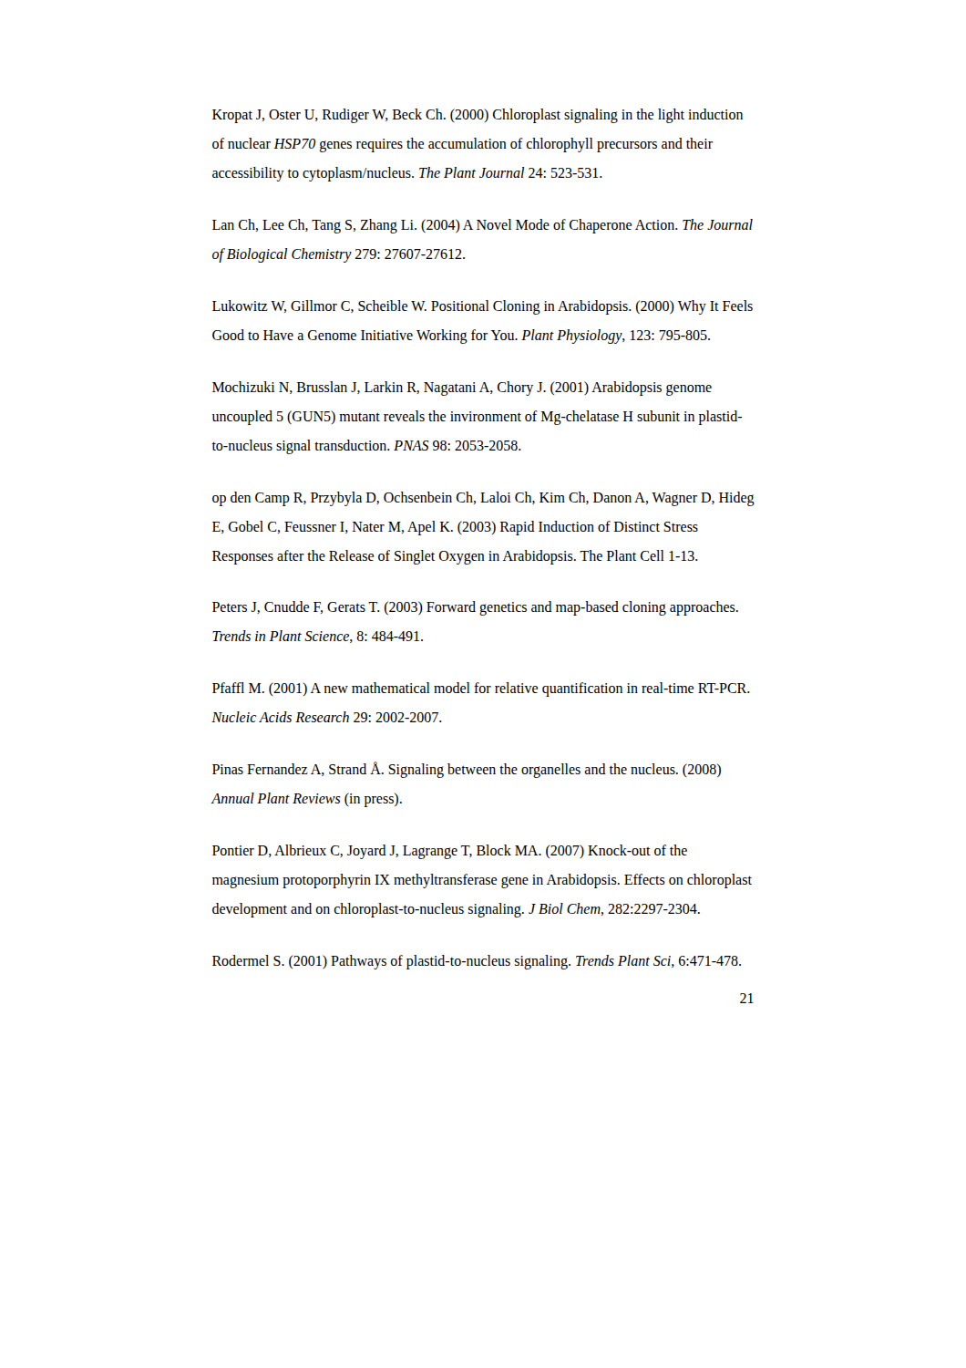Kropat J, Oster U, Rudiger W, Beck Ch. (2000) Chloroplast signaling in the light induction of nuclear HSP70 genes requires the accumulation of chlorophyll precursors and their accessibility to cytoplasm/nucleus. The Plant Journal 24: 523-531.
Lan Ch, Lee Ch, Tang S, Zhang Li. (2004) A Novel Mode of Chaperone Action. The Journal of Biological Chemistry 279: 27607-27612.
Lukowitz W, Gillmor C, Scheible W. Positional Cloning in Arabidopsis. (2000) Why It Feels Good to Have a Genome Initiative Working for You. Plant Physiology, 123: 795-805.
Mochizuki N, Brusslan J, Larkin R, Nagatani A, Chory J. (2001) Arabidopsis genome uncoupled 5 (GUN5) mutant reveals the invironment of Mg-chelatase H subunit in plastid-to-nucleus signal transduction. PNAS 98: 2053-2058.
op den Camp R, Przybyla D, Ochsenbein Ch, Laloi Ch, Kim Ch, Danon A, Wagner D, Hideg E, Gobel C, Feussner I, Nater M, Apel K. (2003) Rapid Induction of Distinct Stress Responses after the Release of Singlet Oxygen in Arabidopsis. The Plant Cell 1-13.
Peters J, Cnudde F, Gerats T. (2003) Forward genetics and map-based cloning approaches. Trends in Plant Science, 8: 484-491.
Pfaffl M. (2001) A new mathematical model for relative quantification in real-time RT-PCR. Nucleic Acids Research 29: 2002-2007.
Pinas Fernandez A, Strand Å. Signaling between the organelles and the nucleus. (2008) Annual Plant Reviews (in press).
Pontier D, Albrieux C, Joyard J, Lagrange T, Block MA. (2007) Knock-out of the magnesium protoporphyrin IX methyltransferase gene in Arabidopsis. Effects on chloroplast development and on chloroplast-to-nucleus signaling. J Biol Chem, 282:2297-2304.
Rodermel S. (2001) Pathways of plastid-to-nucleus signaling. Trends Plant Sci, 6:471-478.
21